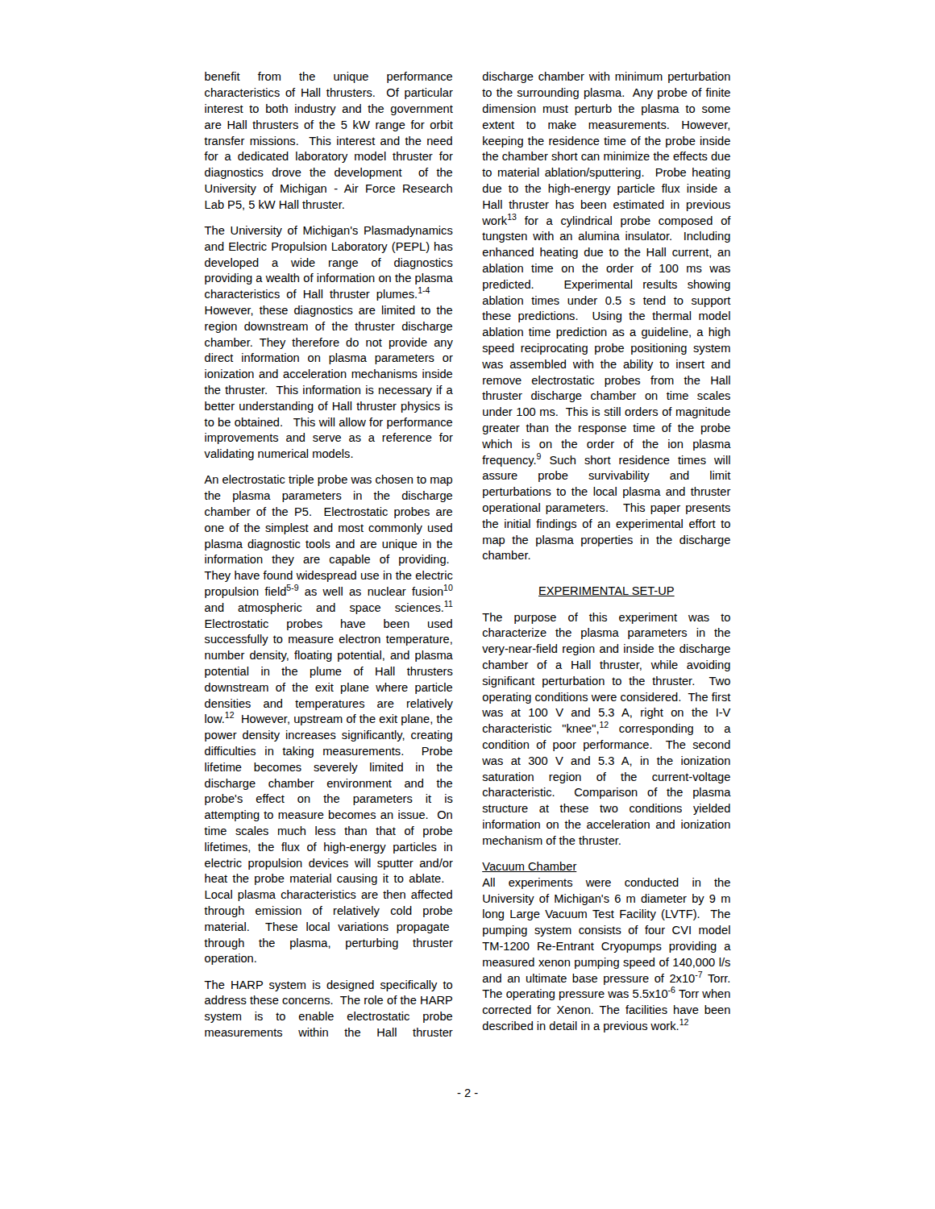benefit from the unique performance characteristics of Hall thrusters. Of particular interest to both industry and the government are Hall thrusters of the 5 kW range for orbit transfer missions. This interest and the need for a dedicated laboratory model thruster for diagnostics drove the development of the University of Michigan - Air Force Research Lab P5, 5 kW Hall thruster.
The University of Michigan's Plasmadynamics and Electric Propulsion Laboratory (PEPL) has developed a wide range of diagnostics providing a wealth of information on the plasma characteristics of Hall thruster plumes.1-4 However, these diagnostics are limited to the region downstream of the thruster discharge chamber. They therefore do not provide any direct information on plasma parameters or ionization and acceleration mechanisms inside the thruster. This information is necessary if a better understanding of Hall thruster physics is to be obtained. This will allow for performance improvements and serve as a reference for validating numerical models.
An electrostatic triple probe was chosen to map the plasma parameters in the discharge chamber of the P5. Electrostatic probes are one of the simplest and most commonly used plasma diagnostic tools and are unique in the information they are capable of providing. They have found widespread use in the electric propulsion field5-9 as well as nuclear fusion10 and atmospheric and space sciences.11 Electrostatic probes have been used successfully to measure electron temperature, number density, floating potential, and plasma potential in the plume of Hall thrusters downstream of the exit plane where particle densities and temperatures are relatively low.12 However, upstream of the exit plane, the power density increases significantly, creating difficulties in taking measurements. Probe lifetime becomes severely limited in the discharge chamber environment and the probe's effect on the parameters it is attempting to measure becomes an issue. On time scales much less than that of probe lifetimes, the flux of high-energy particles in electric propulsion devices will sputter and/or heat the probe material causing it to ablate. Local plasma characteristics are then affected through emission of relatively cold probe material. These local variations propagate through the plasma, perturbing thruster operation.
The HARP system is designed specifically to address these concerns. The role of the HARP system is to enable electrostatic probe measurements within the Hall thruster discharge chamber with minimum perturbation to the surrounding plasma. Any probe of finite dimension must perturb the plasma to some extent to make measurements. However, keeping the residence time of the probe inside the chamber short can minimize the effects due to material ablation/sputtering. Probe heating due to the high-energy particle flux inside a Hall thruster has been estimated in previous work13 for a cylindrical probe composed of tungsten with an alumina insulator. Including enhanced heating due to the Hall current, an ablation time on the order of 100 ms was predicted. Experimental results showing ablation times under 0.5 s tend to support these predictions. Using the thermal model ablation time prediction as a guideline, a high speed reciprocating probe positioning system was assembled with the ability to insert and remove electrostatic probes from the Hall thruster discharge chamber on time scales under 100 ms. This is still orders of magnitude greater than the response time of the probe which is on the order of the ion plasma frequency.9 Such short residence times will assure probe survivability and limit perturbations to the local plasma and thruster operational parameters. This paper presents the initial findings of an experimental effort to map the plasma properties in the discharge chamber.
EXPERIMENTAL SET-UP
The purpose of this experiment was to characterize the plasma parameters in the very-near-field region and inside the discharge chamber of a Hall thruster, while avoiding significant perturbation to the thruster. Two operating conditions were considered. The first was at 100 V and 5.3 A, right on the I-V characteristic "knee",12 corresponding to a condition of poor performance. The second was at 300 V and 5.3 A, in the ionization saturation region of the current-voltage characteristic. Comparison of the plasma structure at these two conditions yielded information on the acceleration and ionization mechanism of the thruster.
Vacuum Chamber
All experiments were conducted in the University of Michigan's 6 m diameter by 9 m long Large Vacuum Test Facility (LVTF). The pumping system consists of four CVI model TM-1200 Re-Entrant Cryopumps providing a measured xenon pumping speed of 140,000 l/s and an ultimate base pressure of 2x10-7 Torr. The operating pressure was 5.5x10-6 Torr when corrected for Xenon. The facilities have been described in detail in a previous work.12
- 2 -